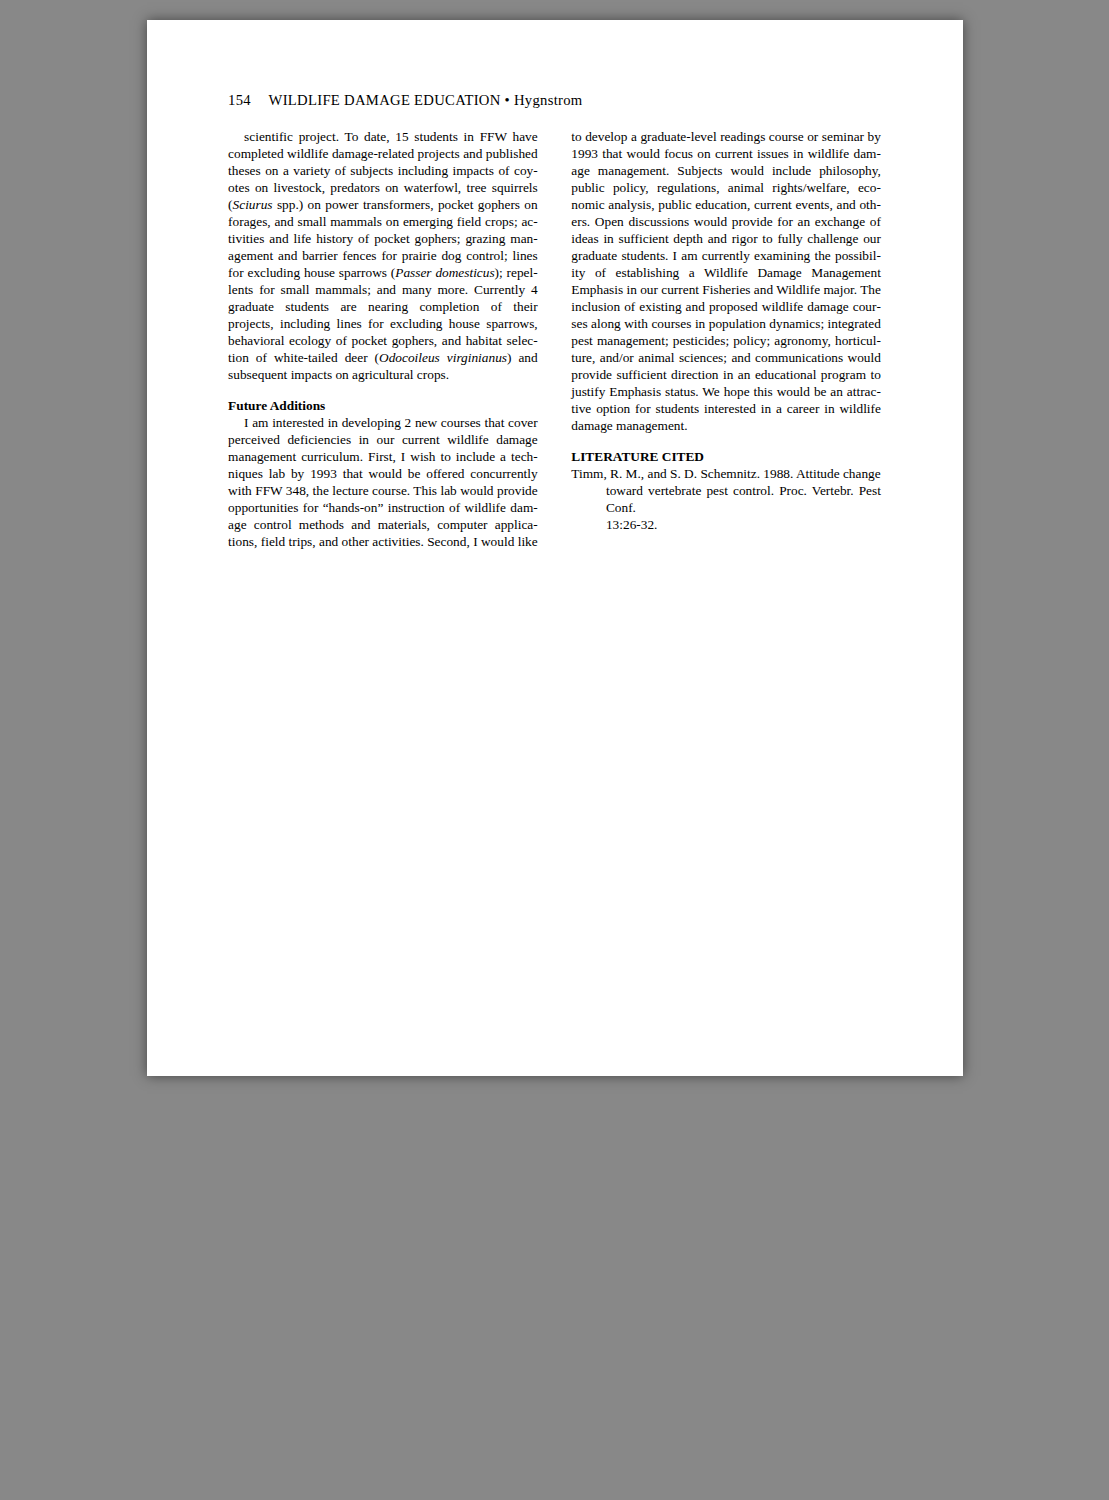154 WILDLIFE DAMAGE EDUCATION • Hygnstrom
scientific project. To date, 15 students in FFW have completed wildlife damage-related projects and published theses on a variety of subjects including impacts of coyotes on livestock, predators on waterfowl, tree squirrels (Sciurus spp.) on power transformers, pocket gophers on forages, and small mammals on emerging field crops; activities and life history of pocket gophers; grazing management and barrier fences for prairie dog control; lines for excluding house sparrows (Passer domesticus); repellents for small mammals; and many more. Currently 4 graduate students are nearing completion of their projects, including lines for excluding house sparrows, behavioral ecology of pocket gophers, and habitat selection of white-tailed deer (Odocoileus virginianus) and subsequent impacts on agricultural crops.
Future Additions
I am interested in developing 2 new courses that cover perceived deficiencies in our current wildlife damage management curriculum. First, I wish to include a techniques lab by 1993 that would be offered concurrently with FFW 348, the lecture course. This lab would provide opportunities for “hands-on” instruction of wildlife damage control methods and materials, computer applications, field trips, and other activities. Second, I would like to develop a graduate-level readings course or seminar by 1993 that would focus on current issues in wildlife damage management. Subjects would include philosophy, public policy, regulations, animal rights/welfare, economic analysis, public education, current events, and others. Open discussions would provide for an exchange of ideas in sufficient depth and rigor to fully challenge our graduate students. I am currently examining the possibility of establishing a Wildlife Damage Management Emphasis in our current Fisheries and Wildlife major. The inclusion of existing and proposed wildlife damage courses along with courses in population dynamics; integrated pest management; pesticides; policy; agronomy, horticulture, and/or animal sciences; and communications would provide sufficient direction in an educational program to justify Emphasis status. We hope this would be an attractive option for students interested in a career in wildlife damage management.
LITERATURE CITED
Timm, R. M., and S. D. Schemnitz. 1988. Attitude change
toward vertebrate pest control. Proc. Vertebr. Pest Conf.
13:26-32.